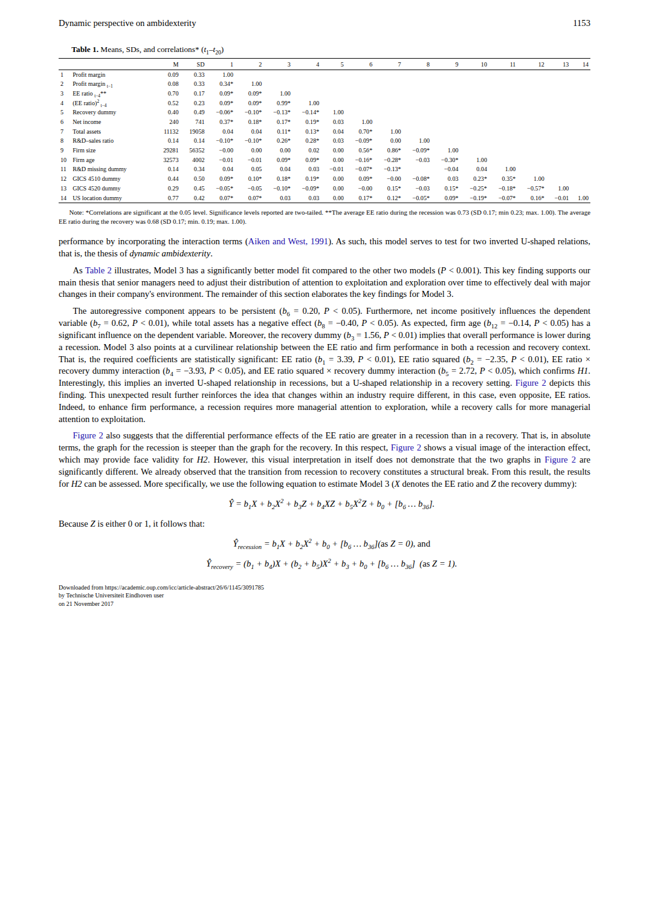Dynamic perspective on ambidexterity
1153
Table 1. Means, SDs, and correlations* (t1–t20)
| | | M | SD | 1 | 2 | 3 | 4 | 5 | 6 | 7 | 8 | 9 | 10 | 11 | 12 | 13 | 14 |
| --- | --- | --- | --- | --- | --- | --- | --- | --- | --- | --- | --- | --- | --- | --- | --- | --- | --- |
| 1 | Profit margin | 0.09 | 0.33 | 1.00 | | | | | | | | | | | | | |
| 2 | Profit margin t−1 | 0.08 | 0.33 | 0.34* | 1.00 | | | | | | | | | | | | |
| 3 | EE ratio t−4 ** | 0.70 | 0.17 | 0.09* | 0.09* | 1.00 | | | | | | | | | | | |
| 4 | (EE ratio) 2 t−4 | 0.52 | 0.23 | 0.09* | 0.09* | 0.99* | 1.00 | | | | | | | | | | |
| 5 | Recovery dummy | 0.40 | 0.49 | −0.06* | −0.10* | −0.13* | −0.14* | 1.00 | | | | | | | | | |
| 6 | Net income | 240 | 741 | 0.37* | 0.18* | 0.17* | 0.19* | 0.03 | 1.00 | | | | | | | | |
| 7 | Total assets | 11132 | 19058 | 0.04 | 0.04 | 0.11* | 0.13* | 0.04 | 0.70* | 1.00 | | | | | | | |
| 8 | R&D–sales ratio | 0.14 | 0.14 | −0.10* | −0.10* | 0.26* | 0.28* | 0.03 | −0.09* | 0.00 | 1.00 | | | | | | |
| 9 | Firm size | 29281 | 56352 | −0.00 | 0.00 | 0.00 | 0.02 | 0.00 | 0.56* | 0.86* | −0.09* | 1.00 | | | | | |
| 10 | Firm age | 32573 | 4002 | −0.01 | −0.01 | 0.09* | 0.09* | 0.00 | −0.16* | −0.28* | −0.03 | −0.30* | 1.00 | | | | |
| 11 | R&D missing dummy | 0.14 | 0.34 | 0.04 | 0.05 | 0.04 | 0.03 | −0.01 | −0.07* | −0.13* | | −0.04 | 0.04 | 1.00 | | | |
| 12 | GICS 4510 dummy | 0.44 | 0.50 | 0.09* | 0.10* | 0.18* | 0.19* | 0.00 | 0.09* | −0.00 | −0.08* | 0.03 | 0.23* | 0.35* | 1.00 | | |
| 13 | GICS 4520 dummy | 0.29 | 0.45 | −0.05* | −0.05 | −0.10* | −0.09* | 0.00 | −0.00 | 0.15* | −0.03 | 0.15* | −0.25* | −0.18* | −0.57* | 1.00 | |
| 14 | US location dummy | 0.77 | 0.42 | 0.07* | 0.07* | 0.03 | 0.03 | 0.00 | 0.17* | 0.12* | −0.05* | 0.09* | −0.19* | −0.07* | 0.16* | −0.01 | 1.00 |
Note: *Correlations are significant at the 0.05 level. Significance levels reported are two-tailed. **The average EE ratio during the recession was 0.73 (SD 0.17; min 0.23; max. 1.00). The average EE ratio during the recovery was 0.68 (SD 0.17; min. 0.19; max. 1.00).
performance by incorporating the interaction terms (Aiken and West, 1991). As such, this model serves to test for two inverted U-shaped relations, that is, the thesis of dynamic ambidexterity.
As Table 2 illustrates, Model 3 has a significantly better model fit compared to the other two models (P < 0.001). This key finding supports our main thesis that senior managers need to adjust their distribution of attention to exploitation and exploration over time to effectively deal with major changes in their company's environment. The remainder of this section elaborates the key findings for Model 3.
The autoregressive component appears to be persistent (b6 = 0.20, P < 0.05). Furthermore, net income positively influences the dependent variable (b7 = 0.62, P < 0.01), while total assets has a negative effect (b8 = −0.40, P < 0.05). As expected, firm age (b12 = −0.14, P < 0.05) has a significant influence on the dependent variable. Moreover, the recovery dummy (b3 = 1.56, P < 0.01) implies that overall performance is lower during a recession. Model 3 also points at a curvilinear relationship between the EE ratio and firm performance in both a recession and recovery context. That is, the required coefficients are statistically significant: EE ratio (b1 = 3.39, P < 0.01), EE ratio squared (b2 = −2.35, P < 0.01), EE ratio × recovery dummy interaction (b4 = −3.93, P < 0.05), and EE ratio squared × recovery dummy interaction (b5 = 2.72, P < 0.05), which confirms H1. Interestingly, this implies an inverted U-shaped relationship in recessions, but a U-shaped relationship in a recovery setting. Figure 2 depicts this finding. This unexpected result further reinforces the idea that changes within an industry require different, in this case, even opposite, EE ratios. Indeed, to enhance firm performance, a recession requires more managerial attention to exploration, while a recovery calls for more managerial attention to exploitation.
Figure 2 also suggests that the differential performance effects of the EE ratio are greater in a recession than in a recovery. That is, in absolute terms, the graph for the recession is steeper than the graph for the recovery. In this respect, Figure 2 shows a visual image of the interaction effect, which may provide face validity for H2. However, this visual interpretation in itself does not demonstrate that the two graphs in Figure 2 are significantly different. We already observed that the transition from recession to recovery constitutes a structural break. From this result, the results for H2 can be assessed. More specifically, we use the following equation to estimate Model 3 (X denotes the EE ratio and Z the recovery dummy):
Ŷ = b1X + b2X2 + b3Z + b4XZ + b5X2Z + b0 + [b6 … b36].
Because Z is either 0 or 1, it follows that:
Ŷrecession = b1X + b2X2 + b0 + [b6 … b36](as Z = 0), and
Ŷrecovery = (b1 + b4)X + (b2 + b5)X2 + b3 + b0 + [b6 … b36] (as Z = 1).
Downloaded from https://academic.oup.com/icc/article-abstract/26/6/1145/3091785
by Technische Universiteit Eindhoven user
on 21 November 2017